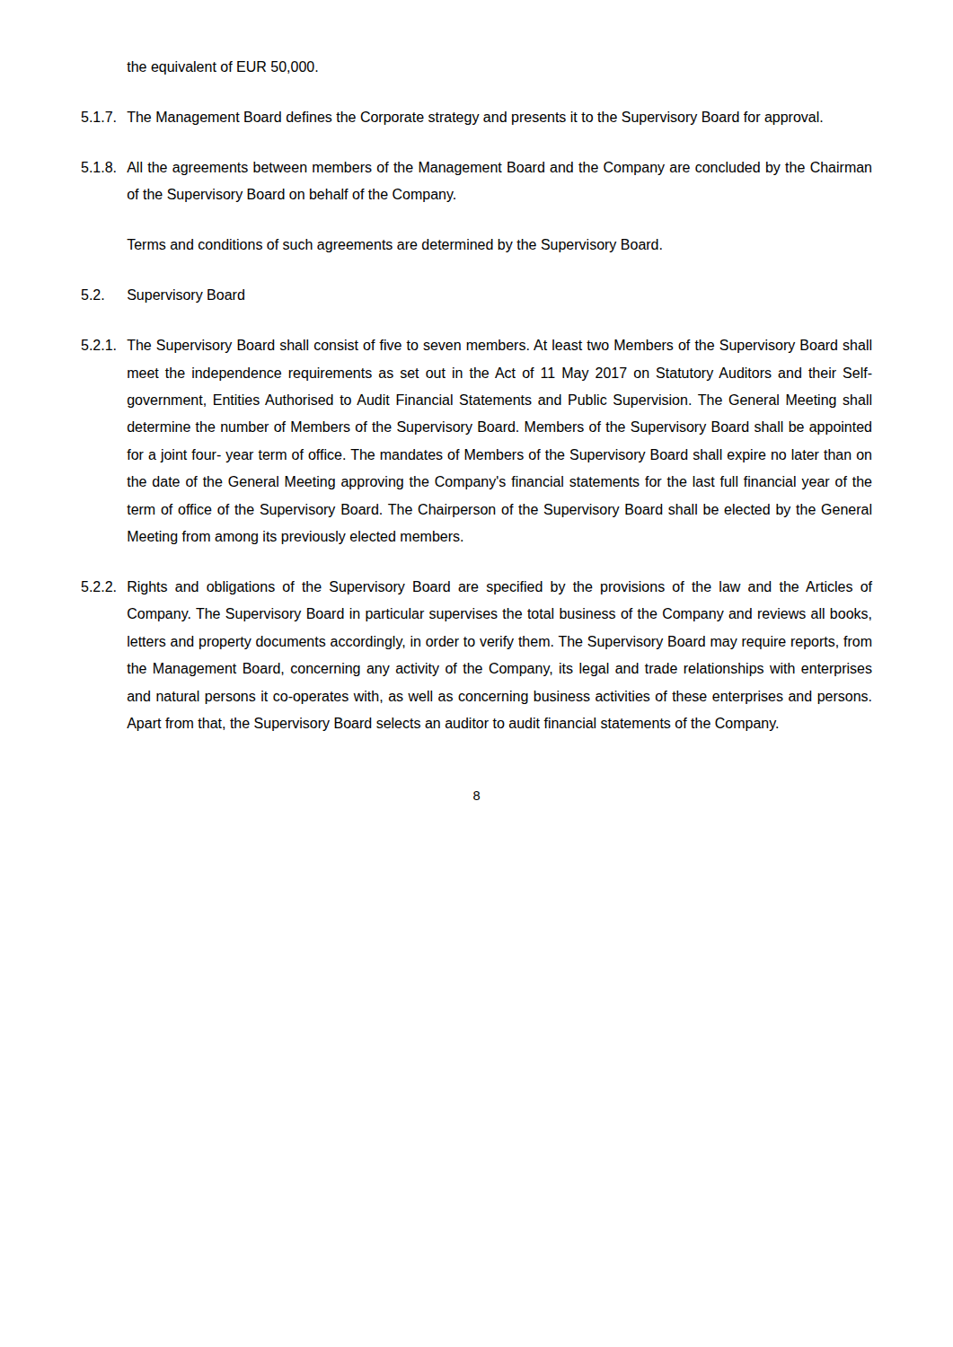the equivalent of EUR 50,000.
5.1.7.
The Management Board defines the Corporate strategy and presents it to the Supervisory Board for approval.
5.1.8.
All the agreements between members of the Management Board and the Company are concluded by the Chairman of the Supervisory Board on behalf of the Company.
Terms and conditions of such agreements are determined by the Supervisory Board.
5.2.
Supervisory Board
5.2.1.
The Supervisory Board shall consist of five to seven members. At least two Members of the Supervisory Board shall meet the independence requirements as set out in the Act of 11 May 2017 on Statutory Auditors and their Self-government, Entities Authorised to Audit Financial Statements and Public Supervision. The General Meeting shall determine the number of Members of the Supervisory Board. Members of the Supervisory Board shall be appointed for a joint four- year term of office. The mandates of Members of the Supervisory Board shall expire no later than on the date of the General Meeting approving the Company's financial statements for the last full financial year of the term of office of the Supervisory Board. The Chairperson of the Supervisory Board shall be elected by the General Meeting from among its previously elected members.
5.2.2.
Rights and obligations of the Supervisory Board are specified by the provisions of the law and the Articles of Company. The Supervisory Board in particular supervises the total business of the Company and reviews all books, letters and property documents accordingly, in order to verify them. The Supervisory Board may require reports, from the Management Board, concerning any activity of the Company, its legal and trade relationships with enterprises and natural persons it co-operates with, as well as concerning business activities of these enterprises and persons. Apart from that, the Supervisory Board selects an auditor to audit financial statements of the Company.
8